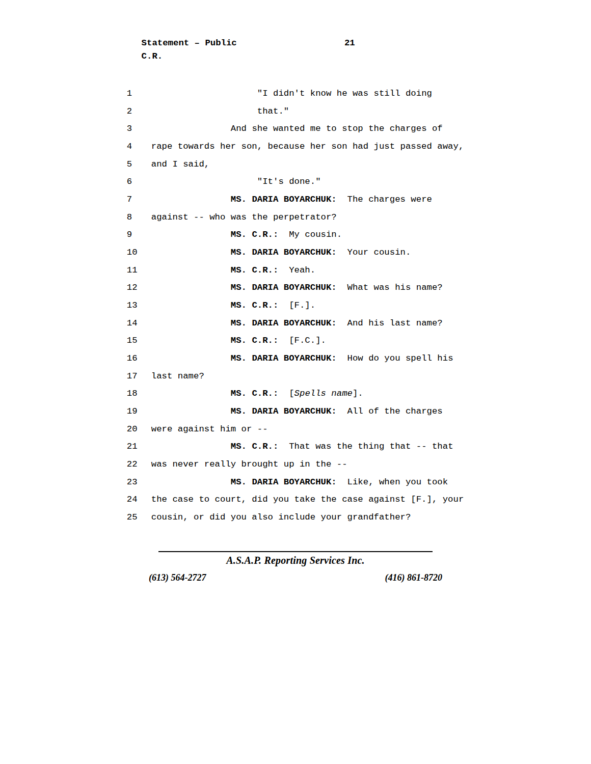Statement – Public21
C.R.
1
"I didn't know he was still doing
2
that."
3
And she wanted me to stop the charges of
4
rape towards her son, because her son had just passed away,
5
and I said,
6
"It's done."
7
MS. DARIA BOYARCHUK: The charges were
8
against -- who was the perpetrator?
9
MS. C.R.: My cousin.
10
MS. DARIA BOYARCHUK: Your cousin.
11
MS. C.R.: Yeah.
12
MS. DARIA BOYARCHUK: What was his name?
13
MS. C.R.: [F.].
14
MS. DARIA BOYARCHUK: And his last name?
15
MS. C.R.: [F.C.].
16
MS. DARIA BOYARCHUK: How do you spell his
17
last name?
18
MS. C.R.: [Spells name].
19
MS. DARIA BOYARCHUK: All of the charges
20
were against him or --
21
MS. C.R.: That was the thing that -- that
22
was never really brought up in the --
23
MS. DARIA BOYARCHUK: Like, when you took
24
the case to court, did you take the case against [F.], your
25
cousin, or did you also include your grandfather?
A.S.A.P. Reporting Services Inc.
(613) 564-2727 (416) 861-8720